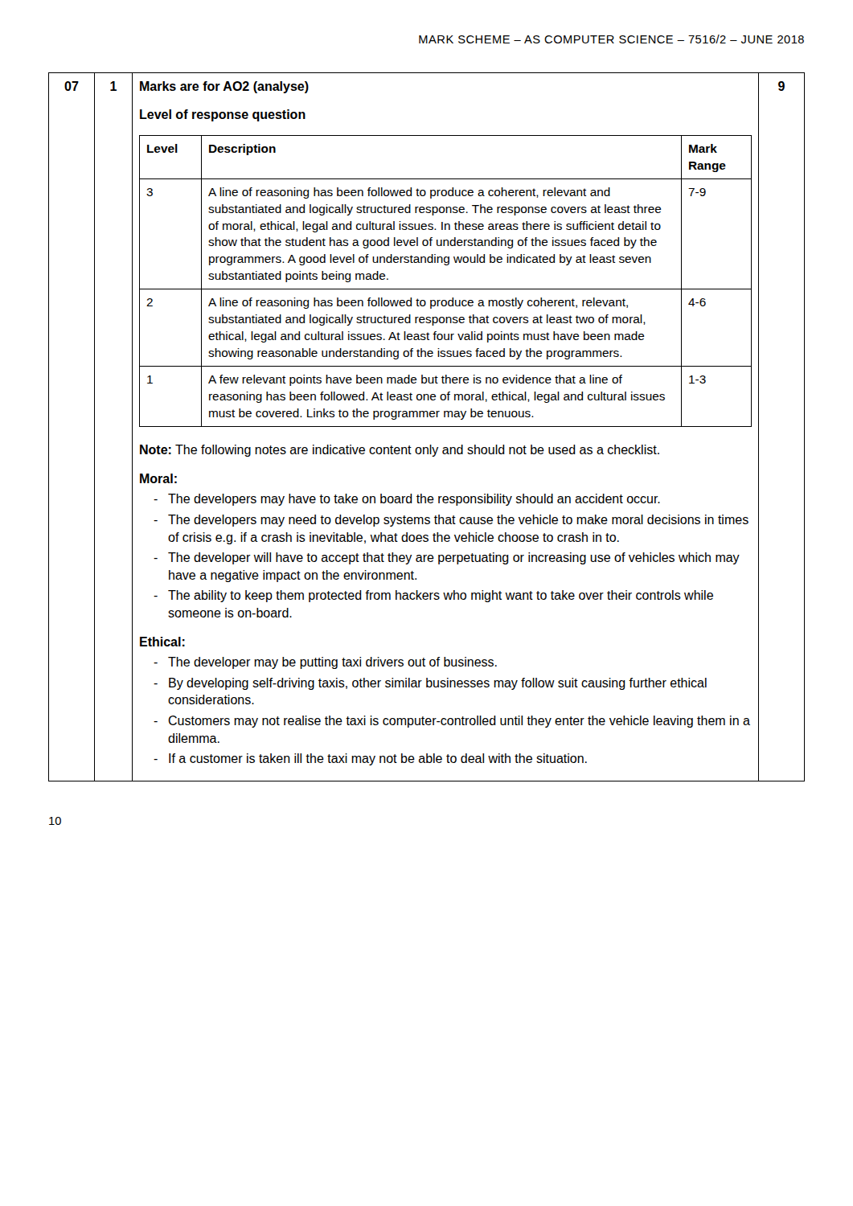MARK SCHEME – AS COMPUTER SCIENCE – 7516/2 – JUNE 2018
| 07 | 1 | Marks are for AO2 (analyse) Level of response question / Level / Description / Mark Range / / --- / --- / --- / / 3 / A line of reasoning has been followed to produce a coherent, relevant and substantiated and logically structured response. The response covers at least three of moral, ethical, legal and cultural issues. In these areas there is sufficient detail to show that the student has a good level of understanding of the issues faced by the programmers. A good level of understanding would be indicated by at least seven substantiated points being made. / 7-9 / / 2 / A line of reasoning has been followed to produce a mostly coherent, relevant, substantiated and logically structured response that covers at least two of moral, ethical, legal and cultural issues. At least four valid points must have been made showing reasonable understanding of the issues faced by the programmers. / 4-6 / / 1 / A few relevant points have been made but there is no evidence that a line of reasoning has been followed. At least one of moral, ethical, legal and cultural issues must be covered. Links to the programmer may be tenuous. / 1-3 / Note: The following notes are indicative content only and should not be used as a checklist. Moral: The developers may have to take on board the responsibility should an accident occur. The developers may need to develop systems that cause the vehicle to make moral decisions in times of crisis e.g. if a crash is inevitable, what does the vehicle choose to crash in to. The developer will have to accept that they are perpetuating or increasing use of vehicles which may have a negative impact on the environment. The ability to keep them protected from hackers who might want to take over their controls while someone is on-board. Ethical: The developer may be putting taxi drivers out of business. By developing self-driving taxis, other similar businesses may follow suit causing further ethical considerations. Customers may not realise the taxi is computer-controlled until they enter the vehicle leaving them in a dilemma. If a customer is taken ill the taxi may not be able to deal with the situation. | 9 |
10